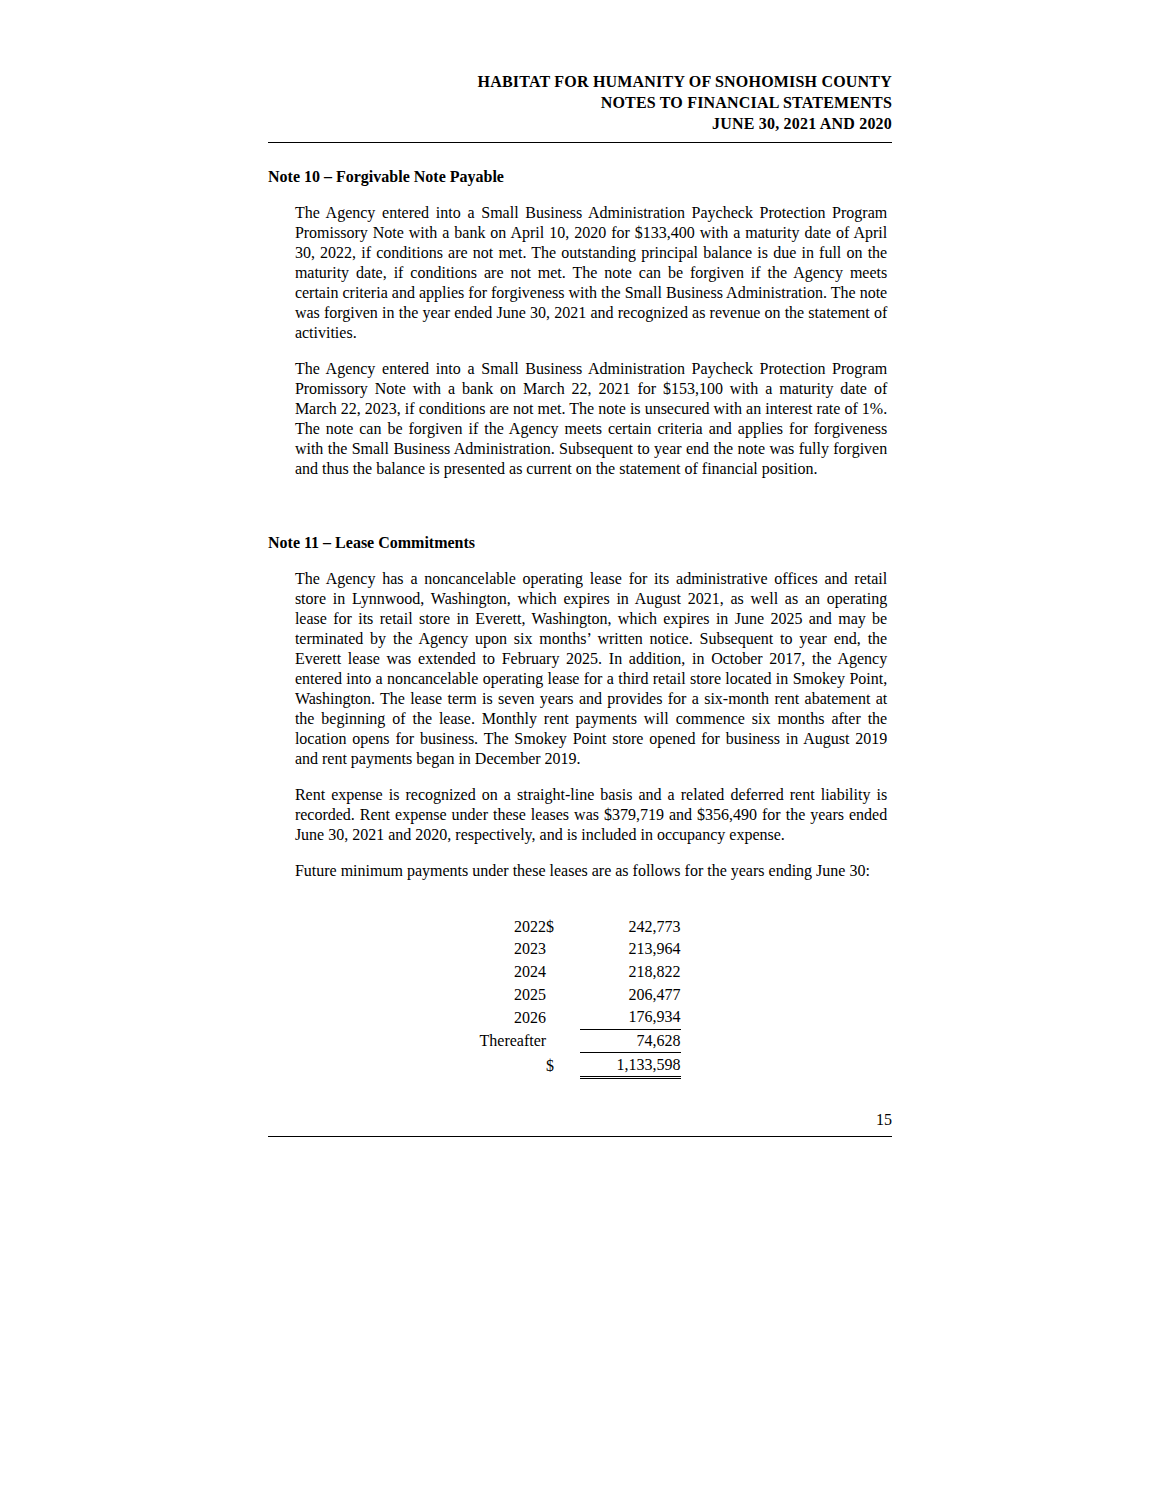HABITAT FOR HUMANITY OF SNOHOMISH COUNTY NOTES TO FINANCIAL STATEMENTS JUNE 30, 2021 AND 2020
Note 10 – Forgivable Note Payable
The Agency entered into a Small Business Administration Paycheck Protection Program Promissory Note with a bank on April 10, 2020 for $133,400 with a maturity date of April 30, 2022, if conditions are not met. The outstanding principal balance is due in full on the maturity date, if conditions are not met. The note can be forgiven if the Agency meets certain criteria and applies for forgiveness with the Small Business Administration. The note was forgiven in the year ended June 30, 2021 and recognized as revenue on the statement of activities.
The Agency entered into a Small Business Administration Paycheck Protection Program Promissory Note with a bank on March 22, 2021 for $153,100 with a maturity date of March 22, 2023, if conditions are not met. The note is unsecured with an interest rate of 1%. The note can be forgiven if the Agency meets certain criteria and applies for forgiveness with the Small Business Administration. Subsequent to year end the note was fully forgiven and thus the balance is presented as current on the statement of financial position.
Note 11 – Lease Commitments
The Agency has a noncancelable operating lease for its administrative offices and retail store in Lynnwood, Washington, which expires in August 2021, as well as an operating lease for its retail store in Everett, Washington, which expires in June 2025 and may be terminated by the Agency upon six months’ written notice. Subsequent to year end, the Everett lease was extended to February 2025. In addition, in October 2017, the Agency entered into a noncancelable operating lease for a third retail store located in Smokey Point, Washington. The lease term is seven years and provides for a six-month rent abatement at the beginning of the lease. Monthly rent payments will commence six months after the location opens for business. The Smokey Point store opened for business in August 2019 and rent payments began in December 2019.
Rent expense is recognized on a straight-line basis and a related deferred rent liability is recorded. Rent expense under these leases was $379,719 and $356,490 for the years ended June 30, 2021 and 2020, respectively, and is included in occupancy expense.
Future minimum payments under these leases are as follows for the years ending June 30:
| 2022 | $ | 242,773 |
| 2023 | | 213,964 |
| 2024 | | 218,822 |
| 2025 | | 206,477 |
| 2026 | | 176,934 |
| Thereafter | | 74,628 |
| | $ | 1,133,598 |
15